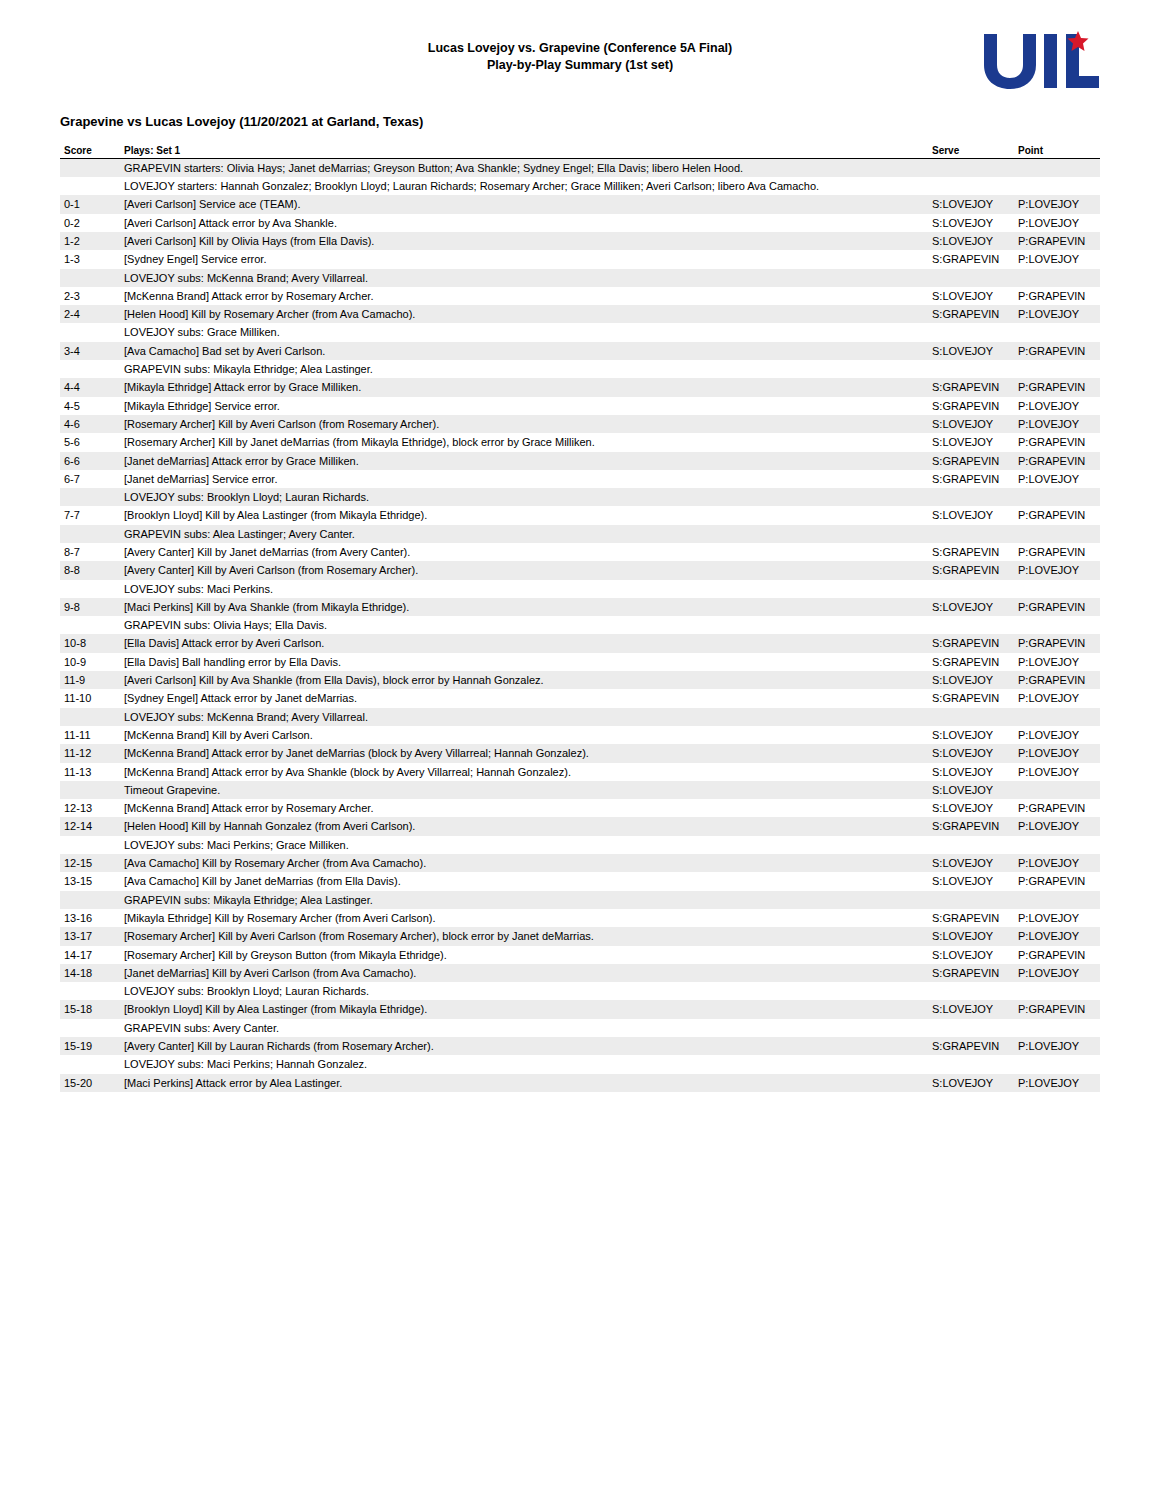Lucas Lovejoy vs. Grapevine (Conference 5A Final)
Play-by-Play Summary (1st set)
Grapevine vs Lucas Lovejoy (11/20/2021 at Garland, Texas)
| Score | Plays: Set 1 | Serve | Point |
| --- | --- | --- | --- |
| | GRAPEVIN starters: Olivia Hays; Janet deMarrias; Greyson Button; Ava Shankle; Sydney Engel; Ella Davis; libero Helen Hood. | | |
| | LOVEJOY starters: Hannah Gonzalez; Brooklyn Lloyd; Lauran Richards; Rosemary Archer; Grace Milliken; Averi Carlson; libero Ava Camacho. | | |
| 0-1 | [Averi Carlson] Service ace (TEAM). | S:LOVEJOY | P:LOVEJOY |
| 0-2 | [Averi Carlson] Attack error by Ava Shankle. | S:LOVEJOY | P:LOVEJOY |
| 1-2 | [Averi Carlson] Kill by Olivia Hays (from Ella Davis). | S:LOVEJOY | P:GRAPEVIN |
| 1-3 | [Sydney Engel] Service error. | S:GRAPEVIN | P:LOVEJOY |
| | LOVEJOY subs: McKenna Brand; Avery Villarreal. | | |
| 2-3 | [McKenna Brand] Attack error by Rosemary Archer. | S:LOVEJOY | P:GRAPEVIN |
| 2-4 | [Helen Hood] Kill by Rosemary Archer (from Ava Camacho). | S:GRAPEVIN | P:LOVEJOY |
| | LOVEJOY subs: Grace Milliken. | | |
| 3-4 | [Ava Camacho] Bad set by Averi Carlson. | S:LOVEJOY | P:GRAPEVIN |
| | GRAPEVIN subs: Mikayla Ethridge; Alea Lastinger. | | |
| 4-4 | [Mikayla Ethridge] Attack error by Grace Milliken. | S:GRAPEVIN | P:GRAPEVIN |
| 4-5 | [Mikayla Ethridge] Service error. | S:GRAPEVIN | P:LOVEJOY |
| 4-6 | [Rosemary Archer] Kill by Averi Carlson (from Rosemary Archer). | S:LOVEJOY | P:LOVEJOY |
| 5-6 | [Rosemary Archer] Kill by Janet deMarrias (from Mikayla Ethridge), block error by Grace Milliken. | S:LOVEJOY | P:GRAPEVIN |
| 6-6 | [Janet deMarrias] Attack error by Grace Milliken. | S:GRAPEVIN | P:GRAPEVIN |
| 6-7 | [Janet deMarrias] Service error. | S:GRAPEVIN | P:LOVEJOY |
| | LOVEJOY subs: Brooklyn Lloyd; Lauran Richards. | | |
| 7-7 | [Brooklyn Lloyd] Kill by Alea Lastinger (from Mikayla Ethridge). | S:LOVEJOY | P:GRAPEVIN |
| | GRAPEVIN subs: Alea Lastinger; Avery Canter. | | |
| 8-7 | [Avery Canter] Kill by Janet deMarrias (from Avery Canter). | S:GRAPEVIN | P:GRAPEVIN |
| 8-8 | [Avery Canter] Kill by Averi Carlson (from Rosemary Archer). | S:GRAPEVIN | P:LOVEJOY |
| | LOVEJOY subs: Maci Perkins. | | |
| 9-8 | [Maci Perkins] Kill by Ava Shankle (from Mikayla Ethridge). | S:LOVEJOY | P:GRAPEVIN |
| | GRAPEVIN subs: Olivia Hays; Ella Davis. | | |
| 10-8 | [Ella Davis] Attack error by Averi Carlson. | S:GRAPEVIN | P:GRAPEVIN |
| 10-9 | [Ella Davis] Ball handling error by Ella Davis. | S:GRAPEVIN | P:LOVEJOY |
| 11-9 | [Averi Carlson] Kill by Ava Shankle (from Ella Davis), block error by Hannah Gonzalez. | S:LOVEJOY | P:GRAPEVIN |
| 11-10 | [Sydney Engel] Attack error by Janet deMarrias. | S:GRAPEVIN | P:LOVEJOY |
| | LOVEJOY subs: McKenna Brand; Avery Villarreal. | | |
| 11-11 | [McKenna Brand] Kill by Averi Carlson. | S:LOVEJOY | P:LOVEJOY |
| 11-12 | [McKenna Brand] Attack error by Janet deMarrias (block by Avery Villarreal; Hannah Gonzalez). | S:LOVEJOY | P:LOVEJOY |
| 11-13 | [McKenna Brand] Attack error by Ava Shankle (block by Avery Villarreal; Hannah Gonzalez). | S:LOVEJOY | P:LOVEJOY |
| | Timeout Grapevine. | S:LOVEJOY | |
| 12-13 | [McKenna Brand] Attack error by Rosemary Archer. | S:LOVEJOY | P:GRAPEVIN |
| 12-14 | [Helen Hood] Kill by Hannah Gonzalez (from Averi Carlson). | S:GRAPEVIN | P:LOVEJOY |
| | LOVEJOY subs: Maci Perkins; Grace Milliken. | | |
| 12-15 | [Ava Camacho] Kill by Rosemary Archer (from Ava Camacho). | S:LOVEJOY | P:LOVEJOY |
| 13-15 | [Ava Camacho] Kill by Janet deMarrias (from Ella Davis). | S:LOVEJOY | P:GRAPEVIN |
| | GRAPEVIN subs: Mikayla Ethridge; Alea Lastinger. | | |
| 13-16 | [Mikayla Ethridge] Kill by Rosemary Archer (from Averi Carlson). | S:GRAPEVIN | P:LOVEJOY |
| 13-17 | [Rosemary Archer] Kill by Averi Carlson (from Rosemary Archer), block error by Janet deMarrias. | S:LOVEJOY | P:LOVEJOY |
| 14-17 | [Rosemary Archer] Kill by Greyson Button (from Mikayla Ethridge). | S:LOVEJOY | P:GRAPEVIN |
| 14-18 | [Janet deMarrias] Kill by Averi Carlson (from Ava Camacho). | S:GRAPEVIN | P:LOVEJOY |
| | LOVEJOY subs: Brooklyn Lloyd; Lauran Richards. | | |
| 15-18 | [Brooklyn Lloyd] Kill by Alea Lastinger (from Mikayla Ethridge). | S:LOVEJOY | P:GRAPEVIN |
| | GRAPEVIN subs: Avery Canter. | | |
| 15-19 | [Avery Canter] Kill by Lauran Richards (from Rosemary Archer). | S:GRAPEVIN | P:LOVEJOY |
| | LOVEJOY subs: Maci Perkins; Hannah Gonzalez. | | |
| 15-20 | [Maci Perkins] Attack error by Alea Lastinger. | S:LOVEJOY | P:LOVEJOY |